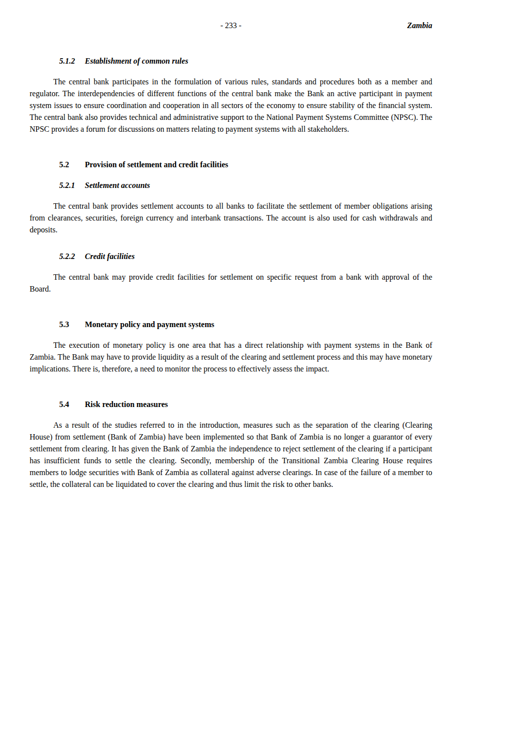- 233 - Zambia
5.1.2 Establishment of common rules
The central bank participates in the formulation of various rules, standards and procedures both as a member and regulator. The interdependencies of different functions of the central bank make the Bank an active participant in payment system issues to ensure coordination and cooperation in all sectors of the economy to ensure stability of the financial system. The central bank also provides technical and administrative support to the National Payment Systems Committee (NPSC). The NPSC provides a forum for discussions on matters relating to payment systems with all stakeholders.
5.2 Provision of settlement and credit facilities
5.2.1 Settlement accounts
The central bank provides settlement accounts to all banks to facilitate the settlement of member obligations arising from clearances, securities, foreign currency and interbank transactions. The account is also used for cash withdrawals and deposits.
5.2.2 Credit facilities
The central bank may provide credit facilities for settlement on specific request from a bank with approval of the Board.
5.3 Monetary policy and payment systems
The execution of monetary policy is one area that has a direct relationship with payment systems in the Bank of Zambia. The Bank may have to provide liquidity as a result of the clearing and settlement process and this may have monetary implications. There is, therefore, a need to monitor the process to effectively assess the impact.
5.4 Risk reduction measures
As a result of the studies referred to in the introduction, measures such as the separation of the clearing (Clearing House) from settlement (Bank of Zambia) have been implemented so that Bank of Zambia is no longer a guarantor of every settlement from clearing. It has given the Bank of Zambia the independence to reject settlement of the clearing if a participant has insufficient funds to settle the clearing. Secondly, membership of the Transitional Zambia Clearing House requires members to lodge securities with Bank of Zambia as collateral against adverse clearings. In case of the failure of a member to settle, the collateral can be liquidated to cover the clearing and thus limit the risk to other banks.